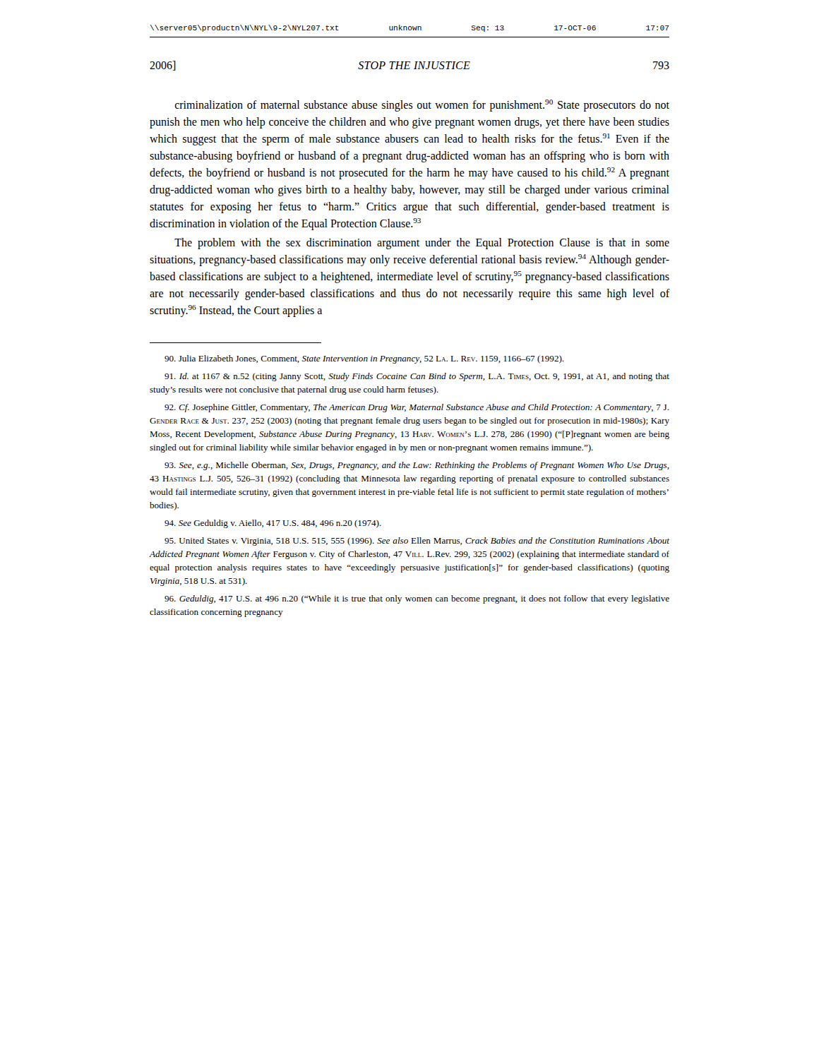\\server05\productn\N\NYL\9-2\NYL207.txt unknown Seq: 13 17-OCT-06 17:07
2006] STOP THE INJUSTICE 793
criminalization of maternal substance abuse singles out women for punishment.90 State prosecutors do not punish the men who help conceive the children and who give pregnant women drugs, yet there have been studies which suggest that the sperm of male substance abusers can lead to health risks for the fetus.91 Even if the substance-abusing boyfriend or husband of a pregnant drug-addicted woman has an offspring who is born with defects, the boyfriend or husband is not prosecuted for the harm he may have caused to his child.92 A pregnant drug-addicted woman who gives birth to a healthy baby, however, may still be charged under various criminal statutes for exposing her fetus to “harm.” Critics argue that such differential, gender-based treatment is discrimination in violation of the Equal Protection Clause.93
The problem with the sex discrimination argument under the Equal Protection Clause is that in some situations, pregnancy-based classifications may only receive deferential rational basis review.94 Although gender-based classifications are subject to a heightened, intermediate level of scrutiny,95 pregnancy-based classifications are not necessarily gender-based classifications and thus do not necessarily require this same high level of scrutiny.96 Instead, the Court applies a
90. Julia Elizabeth Jones, Comment, State Intervention in Pregnancy, 52 La. L. Rev. 1159, 1166–67 (1992).
91. Id. at 1167 & n.52 (citing Janny Scott, Study Finds Cocaine Can Bind to Sperm, L.A. Times, Oct. 9, 1991, at A1, and noting that study’s results were not conclusive that paternal drug use could harm fetuses).
92. Cf. Josephine Gittler, Commentary, The American Drug War, Maternal Substance Abuse and Child Protection: A Commentary, 7 J. Gender Race & Just. 237, 252 (2003) (noting that pregnant female drug users began to be singled out for prosecution in mid-1980s); Kary Moss, Recent Development, Substance Abuse During Pregnancy, 13 Harv. Women’s L.J. 278, 286 (1990) (“[P]regnant women are being singled out for criminal liability while similar behavior engaged in by men or non-pregnant women remains immune.”).
93. See, e.g., Michelle Oberman, Sex, Drugs, Pregnancy, and the Law: Rethinking the Problems of Pregnant Women Who Use Drugs, 43 Hastings L.J. 505, 526–31 (1992) (concluding that Minnesota law regarding reporting of prenatal exposure to controlled substances would fail intermediate scrutiny, given that government interest in pre-viable fetal life is not sufficient to permit state regulation of mothers’ bodies).
94. See Geduldig v. Aiello, 417 U.S. 484, 496 n.20 (1974).
95. United States v. Virginia, 518 U.S. 515, 555 (1996). See also Ellen Marrus, Crack Babies and the Constitution Ruminations About Addicted Pregnant Women After Ferguson v. City of Charleston, 47 Vill. L.Rev. 299, 325 (2002) (explaining that intermediate standard of equal protection analysis requires states to have “exceedingly persuasive justification[s]” for gender-based classifications) (quoting Virginia, 518 U.S. at 531).
96. Geduldig, 417 U.S. at 496 n.20 (“While it is true that only women can become pregnant, it does not follow that every legislative classification concerning pregnancy